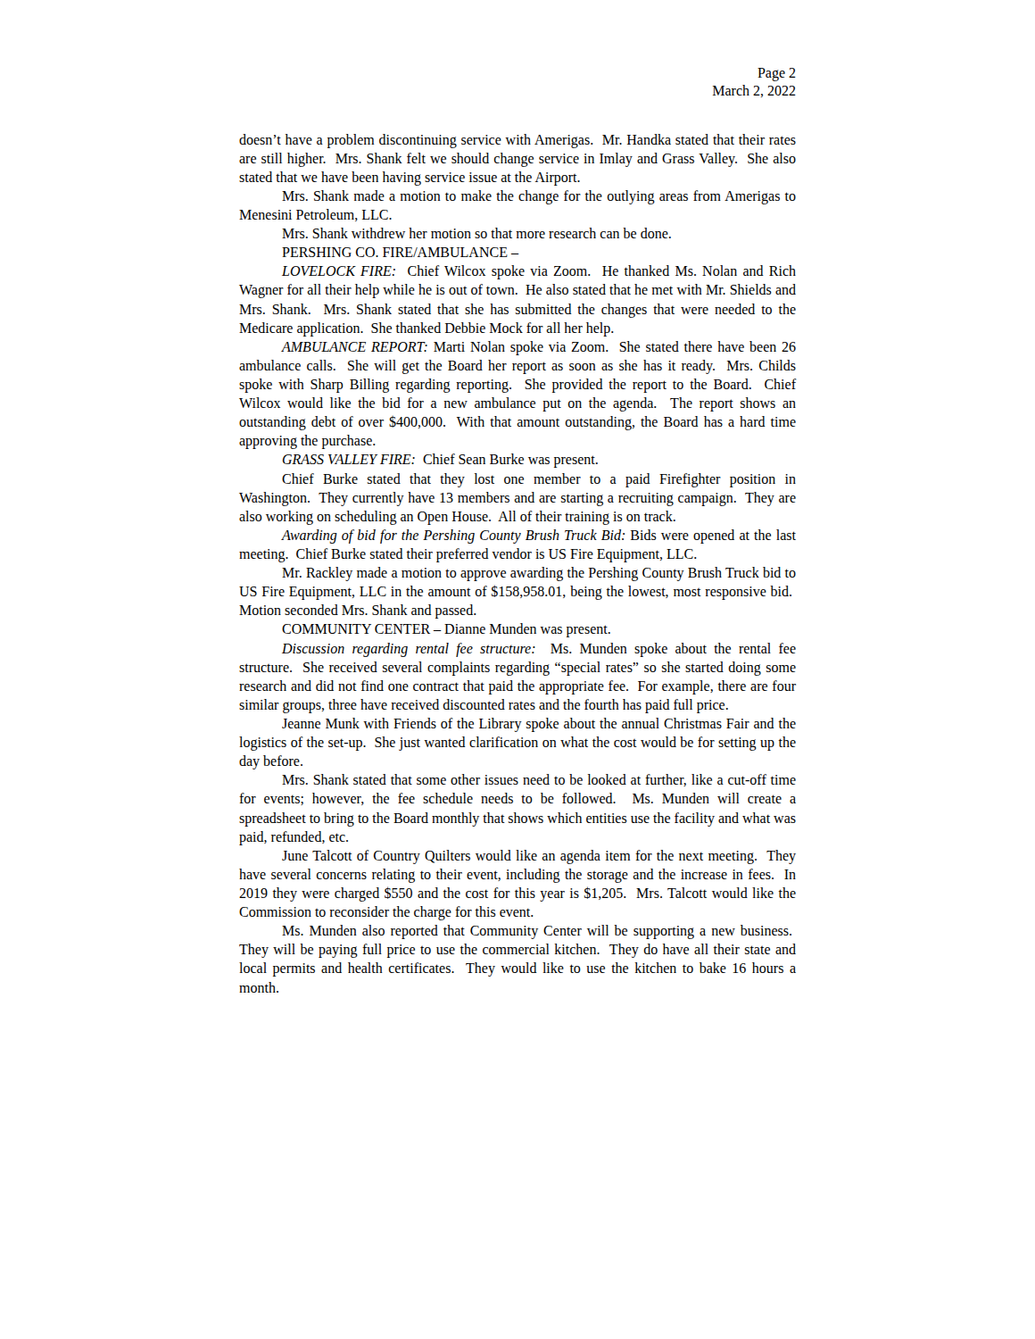Page 2
March 2, 2022
doesn’t have a problem discontinuing service with Amerigas. Mr. Handka stated that their rates are still higher. Mrs. Shank felt we should change service in Imlay and Grass Valley. She also stated that we have been having service issue at the Airport.
Mrs. Shank made a motion to make the change for the outlying areas from Amerigas to Menesini Petroleum, LLC.
Mrs. Shank withdrew her motion so that more research can be done.
PERSHING CO. FIRE/AMBULANCE –
LOVELOCK FIRE: Chief Wilcox spoke via Zoom. He thanked Ms. Nolan and Rich Wagner for all their help while he is out of town. He also stated that he met with Mr. Shields and Mrs. Shank. Mrs. Shank stated that she has submitted the changes that were needed to the Medicare application. She thanked Debbie Mock for all her help.
AMBULANCE REPORT: Marti Nolan spoke via Zoom. She stated there have been 26 ambulance calls. She will get the Board her report as soon as she has it ready. Mrs. Childs spoke with Sharp Billing regarding reporting. She provided the report to the Board. Chief Wilcox would like the bid for a new ambulance put on the agenda. The report shows an outstanding debt of over $400,000. With that amount outstanding, the Board has a hard time approving the purchase.
GRASS VALLEY FIRE: Chief Sean Burke was present.
Chief Burke stated that they lost one member to a paid Firefighter position in Washington. They currently have 13 members and are starting a recruiting campaign. They are also working on scheduling an Open House. All of their training is on track.
Awarding of bid for the Pershing County Brush Truck Bid: Bids were opened at the last meeting. Chief Burke stated their preferred vendor is US Fire Equipment, LLC.
Mr. Rackley made a motion to approve awarding the Pershing County Brush Truck bid to US Fire Equipment, LLC in the amount of $158,958.01, being the lowest, most responsive bid. Motion seconded Mrs. Shank and passed.
COMMUNITY CENTER – Dianne Munden was present.
Discussion regarding rental fee structure: Ms. Munden spoke about the rental fee structure. She received several complaints regarding “special rates” so she started doing some research and did not find one contract that paid the appropriate fee. For example, there are four similar groups, three have received discounted rates and the fourth has paid full price.
Jeanne Munk with Friends of the Library spoke about the annual Christmas Fair and the logistics of the set-up. She just wanted clarification on what the cost would be for setting up the day before.
Mrs. Shank stated that some other issues need to be looked at further, like a cut-off time for events; however, the fee schedule needs to be followed. Ms. Munden will create a spreadsheet to bring to the Board monthly that shows which entities use the facility and what was paid, refunded, etc.
June Talcott of Country Quilters would like an agenda item for the next meeting. They have several concerns relating to their event, including the storage and the increase in fees. In 2019 they were charged $550 and the cost for this year is $1,205. Mrs. Talcott would like the Commission to reconsider the charge for this event.
Ms. Munden also reported that Community Center will be supporting a new business. They will be paying full price to use the commercial kitchen. They do have all their state and local permits and health certificates. They would like to use the kitchen to bake 16 hours a month.